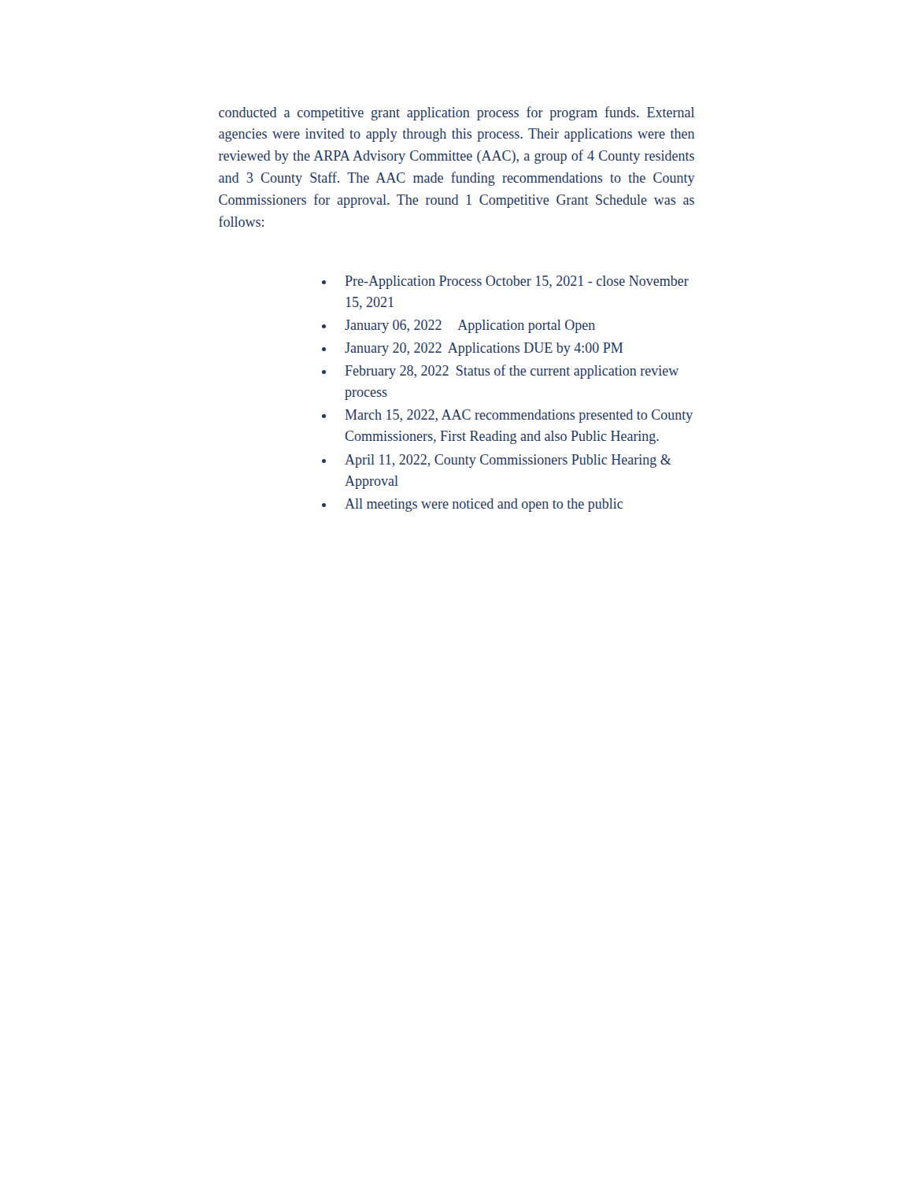conducted a competitive grant application process for program funds. External agencies were invited to apply through this process. Their applications were then reviewed by the ARPA Advisory Committee (AAC), a group of 4 County residents and 3 County Staff. The AAC made funding recommendations to the County Commissioners for approval. The round 1 Competitive Grant Schedule was as follows:
Pre-Application Process October 15, 2021 - close November 15, 2021
January 06, 2022 Application portal Open
January 20, 2022 Applications DUE by 4:00 PM
February 28, 2022 Status of the current application review process
March 15, 2022, AAC recommendations presented to County Commissioners, First Reading and also Public Hearing.
April 11, 2022, County Commissioners Public Hearing & Approval
All meetings were noticed and open to the public